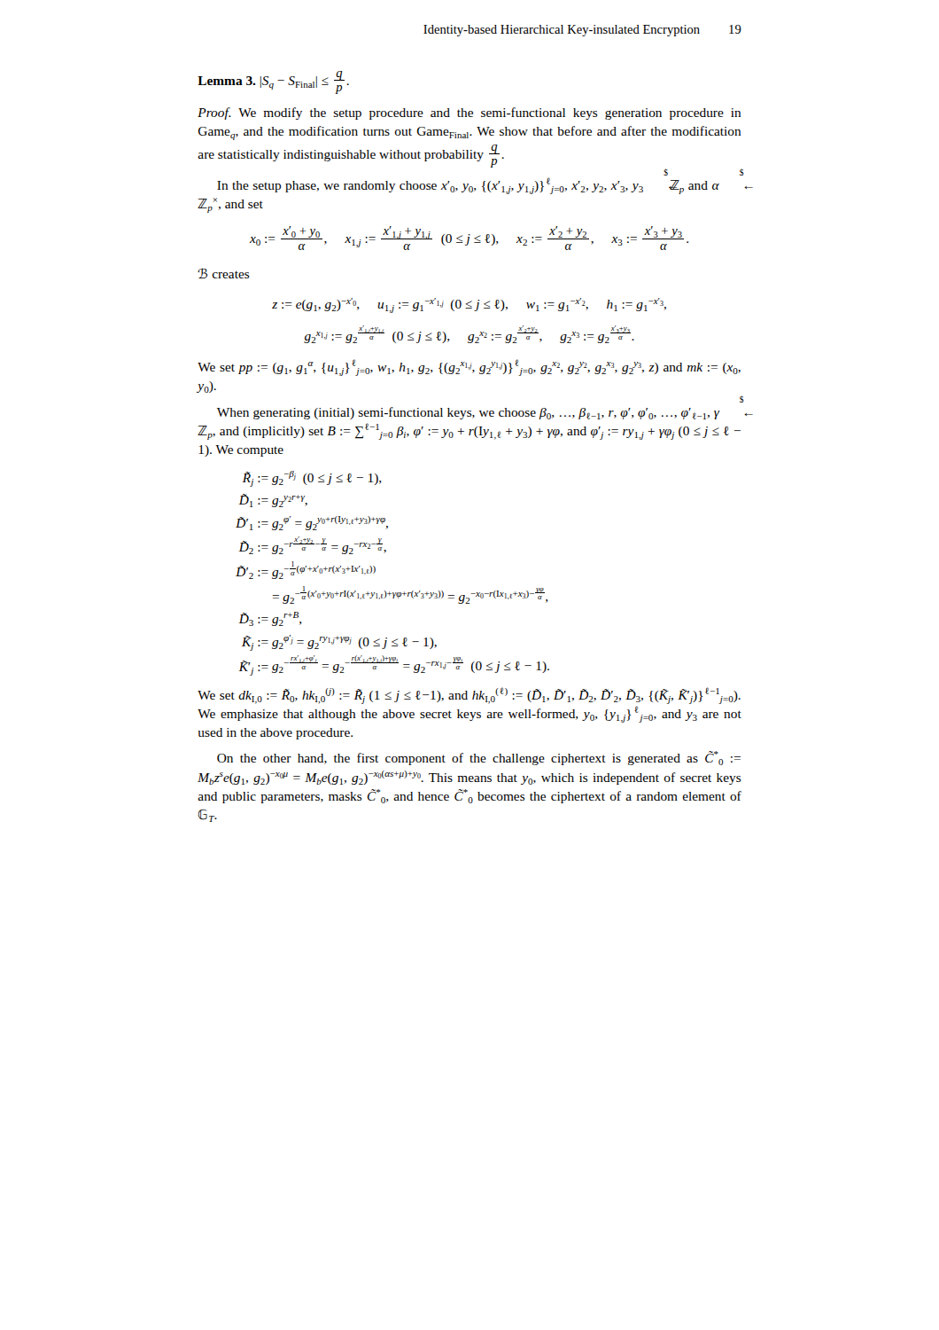Identity-based Hierarchical Key-insulated Encryption 19
Lemma 3. |Sq − SFinal| ≤ qp.
Proof. We modify the setup procedure and the semi-functional keys generation procedure in Gameq, and the modification turns out GameFinal. We show that before and after the modification are statistically indistinguishable without probability qp.
In the setup phase, we randomly choose x′0, y0, {(x′1,j, y1,j)}ℓj=0, x′2, y2, x′3, y3 $← ℤp and α $← ℤp×, and set
x0 := x′0 + y0 α, x1,j := x′1,j + y1,j α (0 ≤ j ≤ ℓ), x2 := x′2 + y2 α, x3 := x′3 + y3 α.
ℬ creates
z := e(g1, g2)−x′0, u1,j := g1−x′1,j (0 ≤ j ≤ ℓ), w1 := g1−x′2, h1 := g1−x′3,
g2x1,j := g2x′1,j+y1,j α (0 ≤ j ≤ ℓ), g2x2 := g2x′2+y2 α, g2x3 := g2x′3+y3 α.
We set pp := (g1, g1α, {u1,j}ℓj=0, w1, h1, g2, {(g2x1,j, g2y1,j)}ℓj=0, g2x2, g2y2, g2x3, g2y3, z) and mk := (x0, y0).
When generating (initial) semi-functional keys, we choose β0, …, βℓ−1, r, φ′, φ′0, …, φ′ℓ−1, γ $← ℤp, and (implicitly) set B := ∑ℓ−1j=0 βi, φ′ := y0 + r(Iy1,ℓ + y3) + γφ, and φ′j := ry1,j + γφj (0 ≤ j ≤ ℓ − 1). We compute
R̃j := g2−βj (0 ≤ j ≤ ℓ − 1),
D̃1 := g2y2r+γ,
D̃′1 := g2φ′ = g2y0+r(Iy1,ℓ+y3)+γφ,
D̃2 := g2−rx′2+y2 α−γα = g2−rx2−γα,
D̃′2 := g2−1 α(φ′+x′0+r(x′3+Ix′1,ℓ))
= = g2−1 α(x′0+y0+rI(x′1,ℓ+y1,ℓ)+γφ+r(x′3+y3)) = g2−x0−r(Ix1,ℓ+x3)−γφ α,
D̃3 := g2r+B,
K̃j := g2φ′j = g2ry1,j+γφj (0 ≤ j ≤ ℓ − 1),
K̃′j := g2−rx′1,j+φ′j α = g2−r(x′1,j+y1,j)+γφj α = g2−rx1,j−γφj α (0 ≤ j ≤ ℓ − 1).
We set dkI,0 := R̃0, hkI,0(j) := R̃j (1 ≤ j ≤ ℓ−1), and hkI,0(ℓ) := (D̃1, D̃′1, D̃2, D̃′2, D̃3, {(K̃j, K̃′j)}ℓ−1j=0). We emphasize that although the above secret keys are well-formed, y0, {y1,j}ℓj=0, and y3 are not used in the above procedure.
On the other hand, the first component of the challenge ciphertext is generated as C̃*0 := Mbzse(g1, g2)−x0μ = Mbe(g1, g2)−x0(αs+μ)+y0. This means that y0, which is independent of secret keys and public parameters, masks C̃*0, and hence C̃*0 becomes the ciphertext of a random element of 𝔾T.